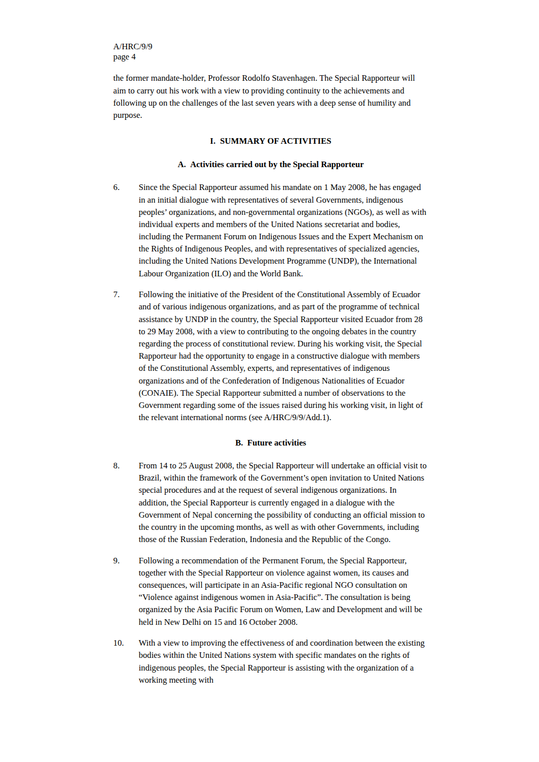A/HRC/9/9page 4
the former mandate-holder, Professor Rodolfo Stavenhagen. The Special Rapporteur will aim to carry out his work with a view to providing continuity to the achievements and following up on the challenges of the last seven years with a deep sense of humility and purpose.
I. SUMMARY OF ACTIVITIES
A. Activities carried out by the Special Rapporteur
6.
Since the Special Rapporteur assumed his mandate on 1 May 2008, he has engaged in an initial dialogue with representatives of several Governments, indigenous peoples’ organizations, and non-governmental organizations (NGOs), as well as with individual experts and members of the United Nations secretariat and bodies, including the Permanent Forum on Indigenous Issues and the Expert Mechanism on the Rights of Indigenous Peoples, and with representatives of specialized agencies, including the United Nations Development Programme (UNDP), the International Labour Organization (ILO) and the World Bank.
7.
Following the initiative of the President of the Constitutional Assembly of Ecuador and of various indigenous organizations, and as part of the programme of technical assistance by UNDP in the country, the Special Rapporteur visited Ecuador from 28 to 29 May 2008, with a view to contributing to the ongoing debates in the country regarding the process of constitutional review. During his working visit, the Special Rapporteur had the opportunity to engage in a constructive dialogue with members of the Constitutional Assembly, experts, and representatives of indigenous organizations and of the Confederation of Indigenous Nationalities of Ecuador (CONAIE). The Special Rapporteur submitted a number of observations to the Government regarding some of the issues raised during his working visit, in light of the relevant international norms (see A/HRC/9/9/Add.1).
B. Future activities
8.
From 14 to 25 August 2008, the Special Rapporteur will undertake an official visit to Brazil, within the framework of the Government’s open invitation to United Nations special procedures and at the request of several indigenous organizations. In addition, the Special Rapporteur is currently engaged in a dialogue with the Government of Nepal concerning the possibility of conducting an official mission to the country in the upcoming months, as well as with other Governments, including those of the Russian Federation, Indonesia and the Republic of the Congo.
9.
Following a recommendation of the Permanent Forum, the Special Rapporteur, together with the Special Rapporteur on violence against women, its causes and consequences, will participate in an Asia-Pacific regional NGO consultation on “Violence against indigenous women in Asia-Pacific”. The consultation is being organized by the Asia Pacific Forum on Women, Law and Development and will be held in New Delhi on 15 and 16 October 2008.
10.
With a view to improving the effectiveness of and coordination between the existing bodies within the United Nations system with specific mandates on the rights of indigenous peoples, the Special Rapporteur is assisting with the organization of a working meeting with